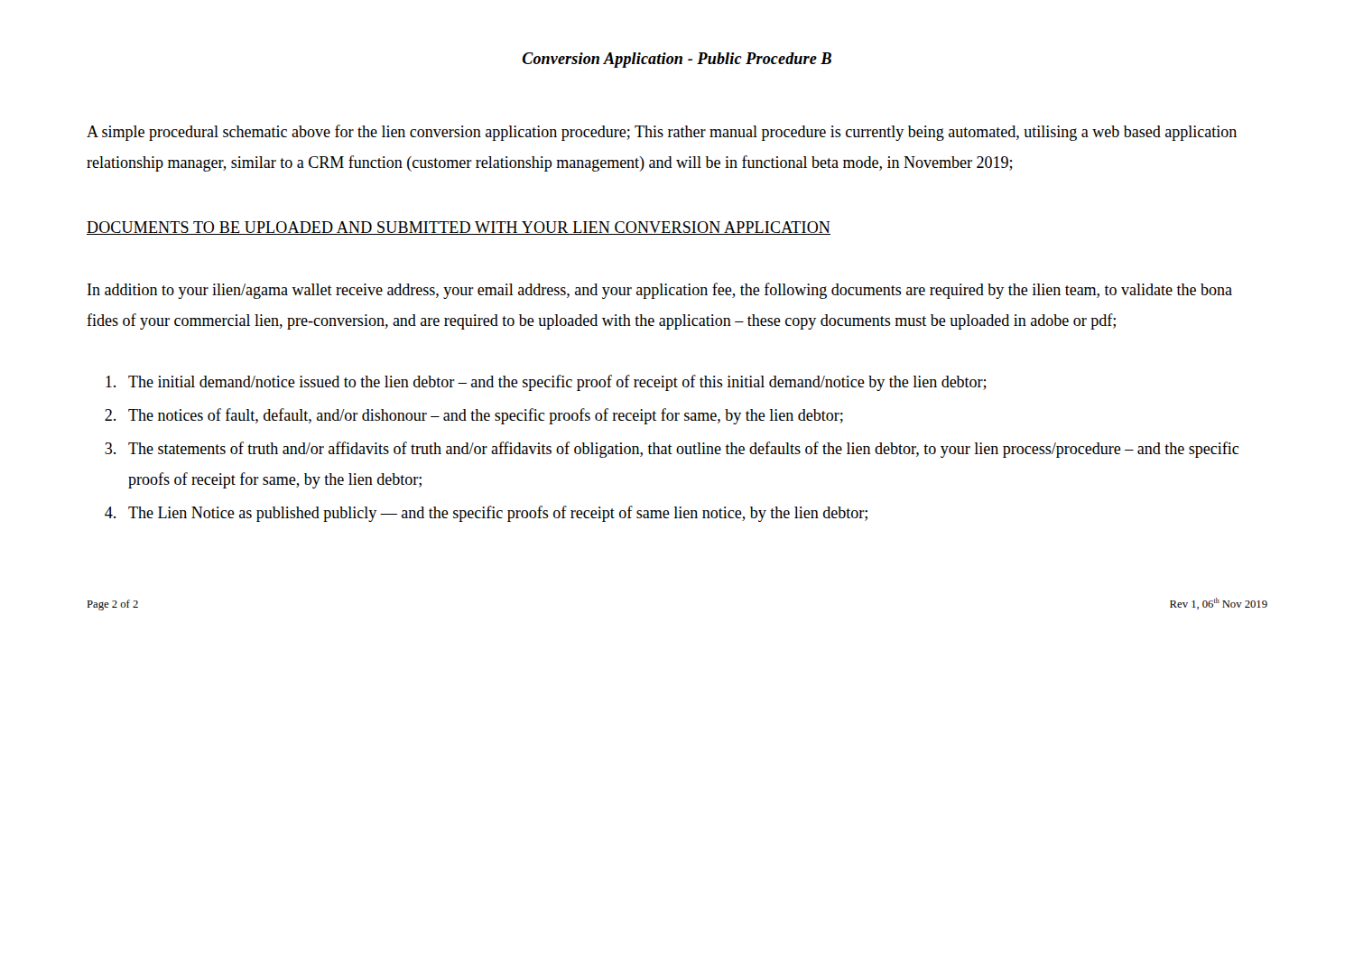Conversion Application - Public Procedure B
A simple procedural schematic above for the lien conversion application procedure; This rather manual procedure is currently being automated, utilising a web based application relationship manager, similar to a CRM function (customer relationship management) and will be in functional beta mode, in November 2019;
DOCUMENTS TO BE UPLOADED AND SUBMITTED WITH YOUR LIEN CONVERSION APPLICATION
In addition to your ilien/agama wallet receive address, your email address, and your application fee, the following documents are required by the ilien team, to validate the bona fides of your commercial lien, pre-conversion, and are required to be uploaded with the application – these copy documents must be uploaded in adobe or pdf;
The initial demand/notice issued to the lien debtor – and the specific proof of receipt of this initial demand/notice by the lien debtor;
The notices of fault, default, and/or dishonour – and the specific proofs of receipt for same, by the lien debtor;
The statements of truth and/or affidavits of truth and/or affidavits of obligation, that outline the defaults of the lien debtor, to your lien process/procedure – and the specific proofs of receipt for same, by the lien debtor;
The Lien Notice as published publicly — and the specific proofs of receipt of same lien notice, by the lien debtor;
Page 2 of 2 Rev 1, 06th Nov 2019